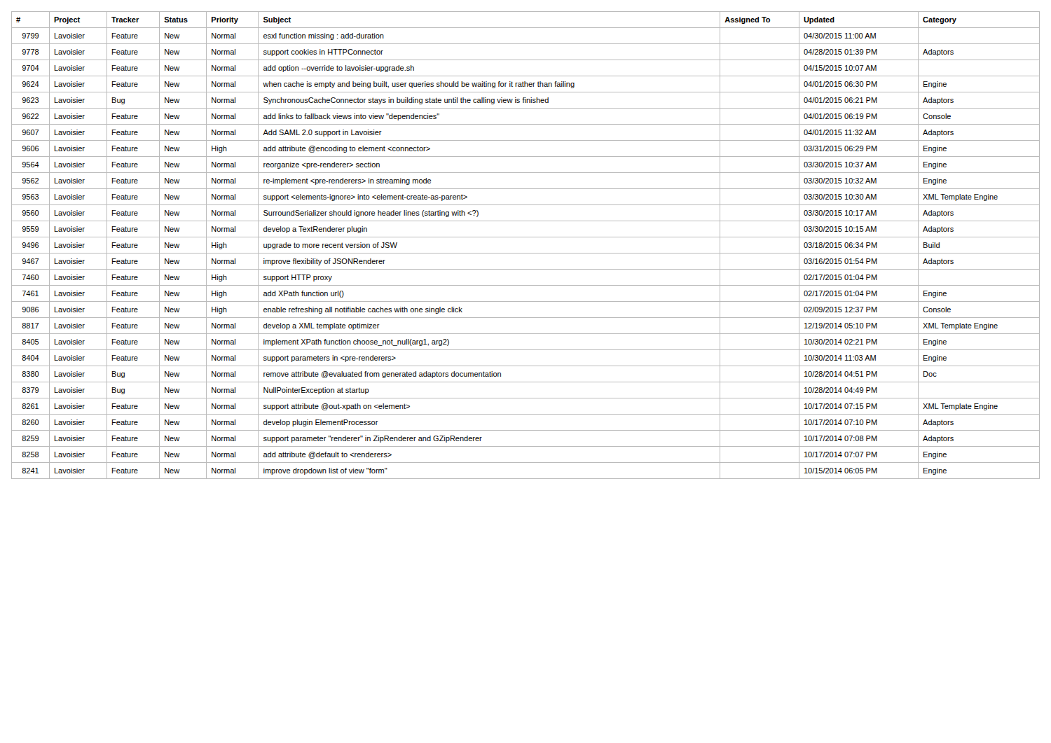| # | Project | Tracker | Status | Priority | Subject | Assigned To | Updated | Category |
| --- | --- | --- | --- | --- | --- | --- | --- | --- |
| 9799 | Lavoisier | Feature | New | Normal | esxl function missing : add-duration | | 04/30/2015 11:00 AM | |
| 9778 | Lavoisier | Feature | New | Normal | support cookies in HTTPConnector | | 04/28/2015 01:39 PM | Adaptors |
| 9704 | Lavoisier | Feature | New | Normal | add option --override to lavoisier-upgrade.sh | | 04/15/2015 10:07 AM | |
| 9624 | Lavoisier | Feature | New | Normal | when cache is empty and being built, user queries should be waiting for it rather than failing | | 04/01/2015 06:30 PM | Engine |
| 9623 | Lavoisier | Bug | New | Normal | SynchronousCacheConnector stays in building state until the calling view is finished | | 04/01/2015 06:21 PM | Adaptors |
| 9622 | Lavoisier | Feature | New | Normal | add links to fallback views into view "dependencies" | | 04/01/2015 06:19 PM | Console |
| 9607 | Lavoisier | Feature | New | Normal | Add SAML 2.0 support in Lavoisier | | 04/01/2015 11:32 AM | Adaptors |
| 9606 | Lavoisier | Feature | New | High | add attribute @encoding to element <connector> | | 03/31/2015 06:29 PM | Engine |
| 9564 | Lavoisier | Feature | New | Normal | reorganize <pre-renderer> section | | 03/30/2015 10:37 AM | Engine |
| 9562 | Lavoisier | Feature | New | Normal | re-implement <pre-renderers> in streaming mode | | 03/30/2015 10:32 AM | Engine |
| 9563 | Lavoisier | Feature | New | Normal | support <elements-ignore> into <element-create-as-parent> | | 03/30/2015 10:30 AM | XML Template Engine |
| 9560 | Lavoisier | Feature | New | Normal | SurroundSerializer should ignore header lines (starting with <?) | | 03/30/2015 10:17 AM | Adaptors |
| 9559 | Lavoisier | Feature | New | Normal | develop a TextRenderer plugin | | 03/30/2015 10:15 AM | Adaptors |
| 9496 | Lavoisier | Feature | New | High | upgrade to more recent version of JSW | | 03/18/2015 06:34 PM | Build |
| 9467 | Lavoisier | Feature | New | Normal | improve flexibility of JSONRenderer | | 03/16/2015 01:54 PM | Adaptors |
| 7460 | Lavoisier | Feature | New | High | support HTTP proxy | | 02/17/2015 01:04 PM | |
| 7461 | Lavoisier | Feature | New | High | add XPath function url() | | 02/17/2015 01:04 PM | Engine |
| 9086 | Lavoisier | Feature | New | High | enable refreshing all notifiable caches with one single click | | 02/09/2015 12:37 PM | Console |
| 8817 | Lavoisier | Feature | New | Normal | develop a XML template optimizer | | 12/19/2014 05:10 PM | XML Template Engine |
| 8405 | Lavoisier | Feature | New | Normal | implement XPath function choose_not_null(arg1, arg2) | | 10/30/2014 02:21 PM | Engine |
| 8404 | Lavoisier | Feature | New | Normal | support parameters in <pre-renderers> | | 10/30/2014 11:03 AM | Engine |
| 8380 | Lavoisier | Bug | New | Normal | remove attribute @evaluated from generated adaptors documentation | | 10/28/2014 04:51 PM | Doc |
| 8379 | Lavoisier | Bug | New | Normal | NullPointerException at startup | | 10/28/2014 04:49 PM | |
| 8261 | Lavoisier | Feature | New | Normal | support attribute @out-xpath on <element> | | 10/17/2014 07:15 PM | XML Template Engine |
| 8260 | Lavoisier | Feature | New | Normal | develop plugin ElementProcessor | | 10/17/2014 07:10 PM | Adaptors |
| 8259 | Lavoisier | Feature | New | Normal | support parameter "renderer" in ZipRenderer and GZipRenderer | | 10/17/2014 07:08 PM | Adaptors |
| 8258 | Lavoisier | Feature | New | Normal | add attribute @default to <renderers> | | 10/17/2014 07:07 PM | Engine |
| 8241 | Lavoisier | Feature | New | Normal | improve dropdown list of view "form" | | 10/15/2014 06:05 PM | Engine |